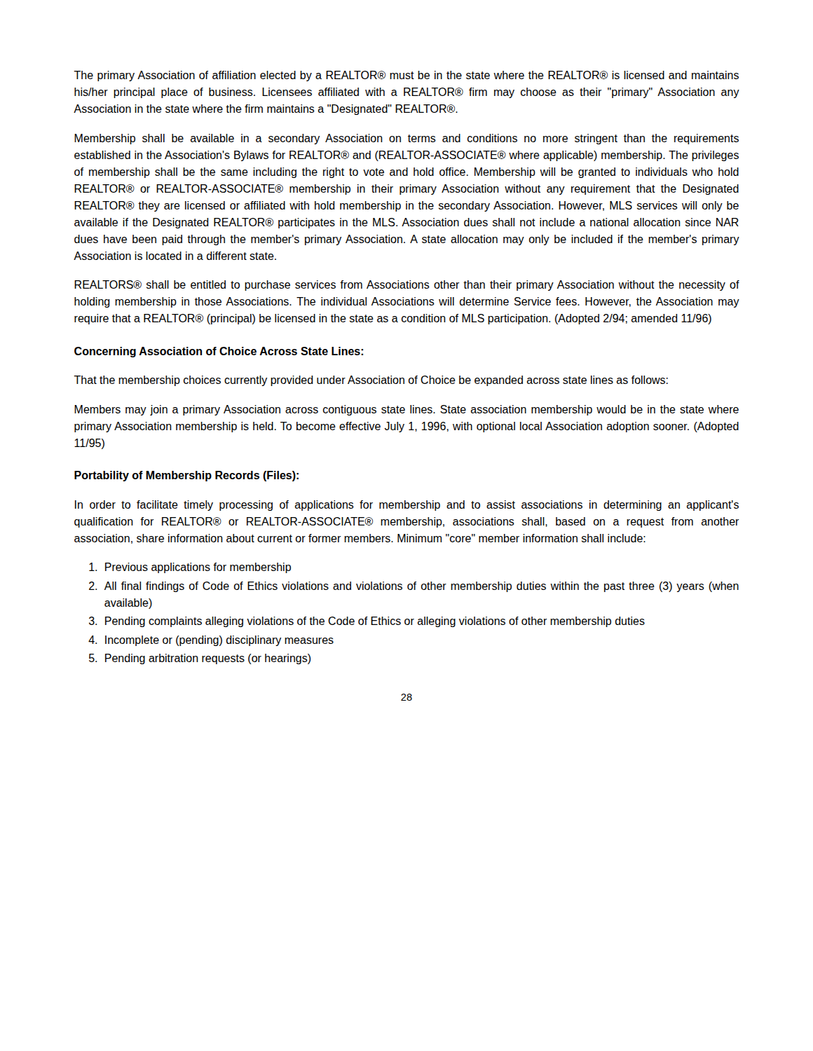The primary Association of affiliation elected by a REALTOR® must be in the state where the REALTOR® is licensed and maintains his/her principal place of business. Licensees affiliated with a REALTOR® firm may choose as their "primary" Association any Association in the state where the firm maintains a "Designated" REALTOR®.
Membership shall be available in a secondary Association on terms and conditions no more stringent than the requirements established in the Association's Bylaws for REALTOR® and (REALTOR-ASSOCIATE® where applicable) membership. The privileges of membership shall be the same including the right to vote and hold office. Membership will be granted to individuals who hold REALTOR® or REALTOR-ASSOCIATE® membership in their primary Association without any requirement that the Designated REALTOR® they are licensed or affiliated with hold membership in the secondary Association. However, MLS services will only be available if the Designated REALTOR® participates in the MLS. Association dues shall not include a national allocation since NAR dues have been paid through the member's primary Association. A state allocation may only be included if the member's primary Association is located in a different state.
REALTORS® shall be entitled to purchase services from Associations other than their primary Association without the necessity of holding membership in those Associations. The individual Associations will determine Service fees. However, the Association may require that a REALTOR® (principal) be licensed in the state as a condition of MLS participation. (Adopted 2/94; amended 11/96)
Concerning Association of Choice Across State Lines:
That the membership choices currently provided under Association of Choice be expanded across state lines as follows:
Members may join a primary Association across contiguous state lines. State association membership would be in the state where primary Association membership is held. To become effective July 1, 1996, with optional local Association adoption sooner. (Adopted 11/95)
Portability of Membership Records (Files):
In order to facilitate timely processing of applications for membership and to assist associations in determining an applicant's qualification for REALTOR® or REALTOR-ASSOCIATE® membership, associations shall, based on a request from another association, share information about current or former members. Minimum "core" member information shall include:
Previous applications for membership
All final findings of Code of Ethics violations and violations of other membership duties within the past three (3) years (when available)
Pending complaints alleging violations of the Code of Ethics or alleging violations of other membership duties
Incomplete or (pending) disciplinary measures
Pending arbitration requests (or hearings)
28